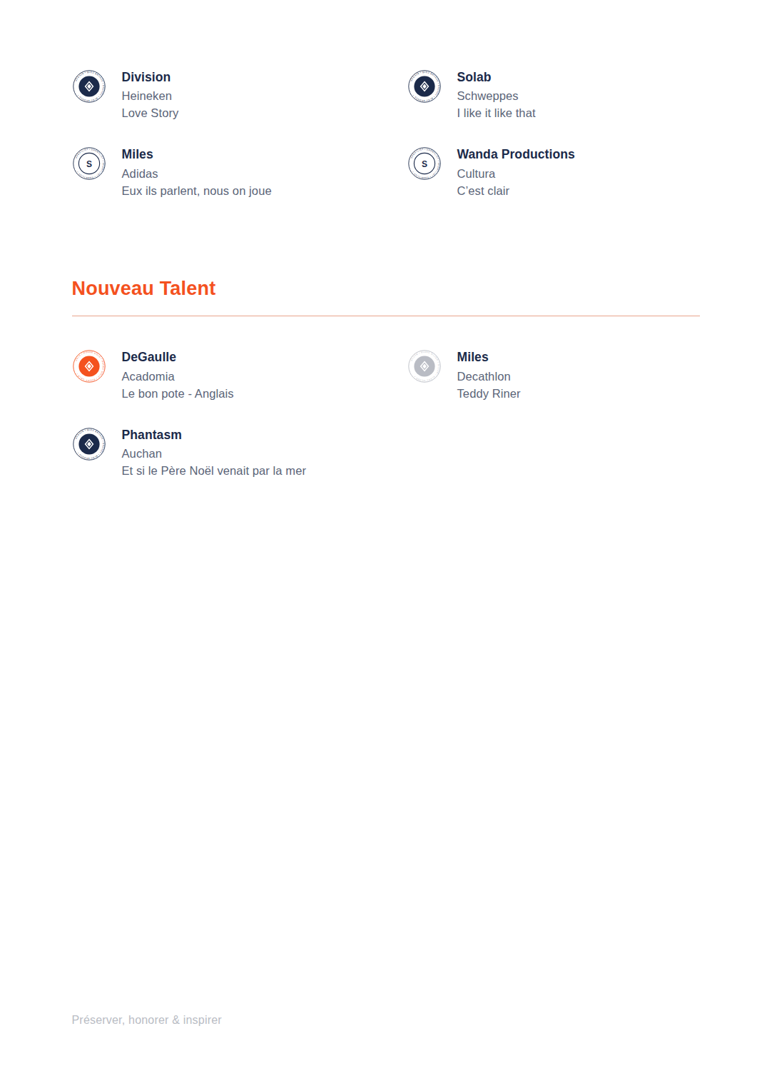BRONZE • BLEU BRONZE • BRONZE • BLEU BRONZE •
Division
Heineken
Love Story
BRONZE • BLEU BRONZE • BRONZE • BLEU BRONZE •
Solab
Schweppes
I like it like that
S SHORTLIST • SHORTLIST • SHORTLIST • SHORTLIST •
Miles
Adidas
Eux ils parlent, nous on joue
S SHORTLIST • SHORTLIST • SHORTLIST • SHORTLIST •
Wanda Productions
Cultura
C’est clair
Nouveau Talent
GOLD • ROUGE GOLD • ROUGE GOLD • ROUGE GOLD •
DeGaulle
Acadomia
Le bon pote - Anglais
SILVER • BLANC SILVER • SILVER • BLANC SILVER •
Miles
Decathlon
Teddy Riner
BRONZE • BLEU BRONZE • BRONZE • BLEU BRONZE •
Phantasm
Auchan
Et si le Père Noël venait par la mer
Préserver, honorer & inspirer